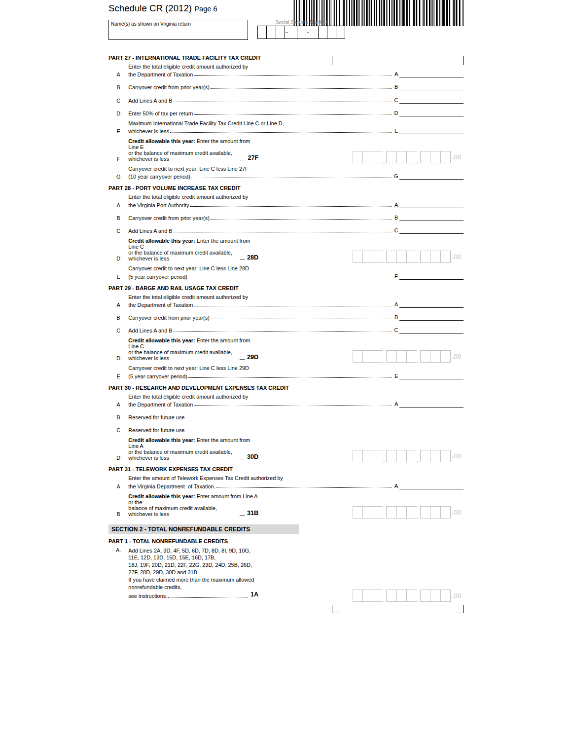Schedule CR (2012) Page 6
Name(s) as shown on Virginia return
Social Security Number
PART 27 - INTERNATIONAL TRADE FACILITY TAX CREDIT
A
Enter the total eligible credit amount authorized by
the Department of Taxation A
B
Carryover credit from prior year(s) B
C
Add Lines A and B C
D
Enter 50% of tax per return D
E
Maximum International Trade Facility Tax Credit Line C or Line D,
whichever is less E
F
Credit allowable this year: Enter the amount from Line E
or the balance of maximum credit available, whichever is less 27F
. 00
G
Carryover credit to next year: Line C less Line 27F
(10 year carryover period) G
PART 28 - PORT VOLUME INCREASE TAX CREDIT
A
Enter the total eligible credit amount authorized by
the Virginia Port Authority A
B
Carryover credit from prior year(s) B
C
Add Lines A and B C
D
Credit allowable this year: Enter the amount from Line C
or the balance of maximum credit available, whichever is less 28D
. 00
E
Carryover credit to next year: Line C less Line 28D
(5 year carryover period) E
PART 29 - BARGE AND RAIL USAGE TAX CREDIT
A
Enter the total eligible credit amount authorized by
the Department of Taxation A
B
Carryover credit from prior year(s) B
C
Add Lines A and B C
D
Credit allowable this year: Enter the amount from Line C
or the balance of maximum credit available, whichever is less 29D
. 00
E
Carryover credit to next year: Line C less Line 29D
(5 year carryover period) E
PART 30 - RESEARCH AND DEVELOPMENT EXPENSES TAX CREDIT
A
Enter the total eligible credit amount authorized by
the Department of Taxation A
B
Reserved for future use
C
Reserved for future use
D
Credit allowable this year: Enter the amount from Line A
or the balance of maximum credit available, whichever is less 30D
. 00
PART 31 - TELEWORK EXPENSES TAX CREDIT
A
Enter the amount of Telework Expenses Tax Credit authorized by
the Virginia Department of Taxation. A
B
Credit allowable this year: Enter amount from Line A or the
balance of maximum credit available, whichever is less 31B
. 00
SECTION 2 - TOTAL NONREFUNDABLE CREDITS
PART 1 - TOTAL NONREFUNDABLE CREDITS
A.
Add Lines 2A, 3D, 4F, 5D, 6D, 7D, 8D, 8I, 9D, 10G, 11E, 12D, 13D, 15D, 15E, 16D, 17B,
18J, 19F, 20D, 21D, 22F, 22G, 23D, 24D, 25B, 26D, 27F, 28D, 29D, 30D and 31B.
If you have claimed more than the maximum allowed nonrefundable credits,
see instructions. 1A
. 00